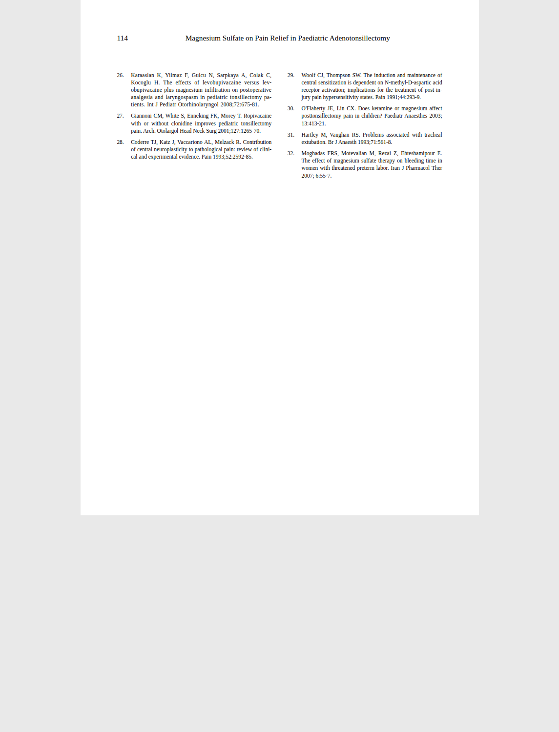114 Magnesium Sulfate on Pain Relief in Paediatric Adenotonsillectomy
Karaaslan K, Yilmaz F, Gulcu N, Sarpkaya A, Colak C, Kocoglu H. The effects of levobupivacaine versus levobupivacaine plus magnesium infiltration on postoperative analgesia and laryngospasm in pediatric tonsillectomy patients. Int J Pediatr Otorhinolaryngol 2008;72:675-81.
Giannoni CM, White S, Enneking FK, Morey T. Ropivacaine with or without clonidine improves pediatric tonsillectomy pain. Arch. Otolargol Head Neck Surg 2001;127:1265-70.
Coderre TJ, Katz J, Vaccariono AL, Melzack R. Contribution of central neuroplasticity to pathological pain: review of clinical and experimental evidence. Pain 1993;52:2592-85.
Woolf CJ, Thompson SW. The induction and maintenance of central sensitization is dependent on N-methyl-D-aspartic acid receptor activation; implications for the treatment of post-injury pain hypersensitivity states. Pain 1991;44:293-9.
O'Flaherty JE, Lin CX. Does ketamine or magnesium affect posttonsillectomy pain in children? Paediatr Anaesthes 2003; 13:413-21.
Hartley M, Vaughan RS. Problems associated with tracheal extubation. Br J Anaesth 1993;71:561-8.
Moghadas FRS, Motevalian M, Rezai Z, Ehteshamipour E. The effect of magnesium sulfate therapy on bleeding time in women with threatened preterm labor. Iran J Pharmacol Ther 2007; 6:55-7.